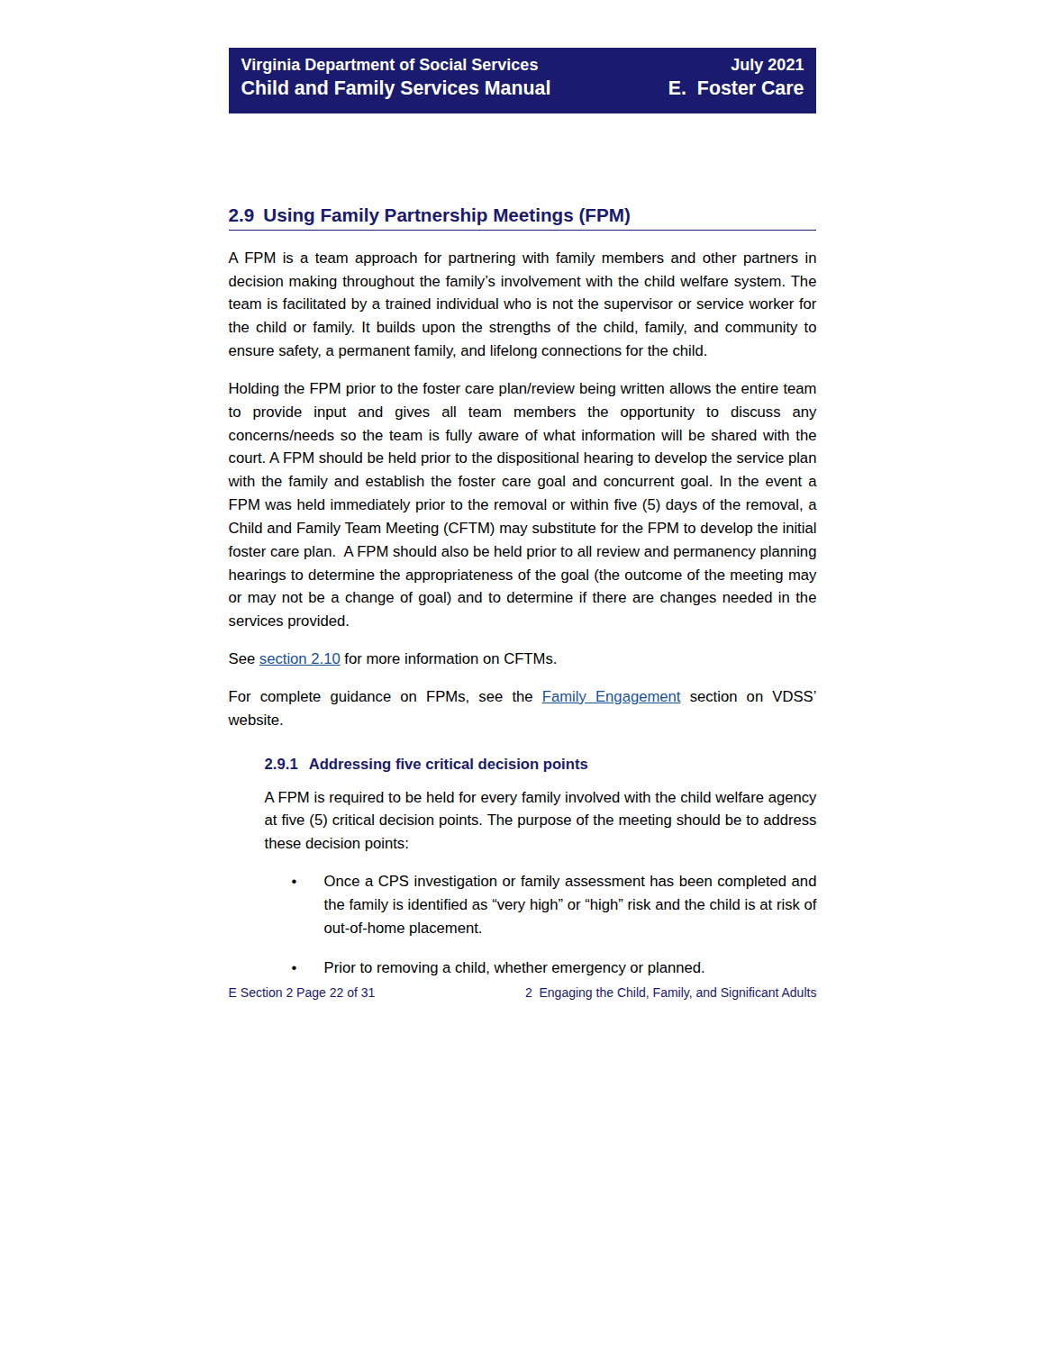Virginia Department of Social Services
Child and Family Services Manual
July 2021
E. Foster Care
2.9 Using Family Partnership Meetings (FPM)
A FPM is a team approach for partnering with family members and other partners in decision making throughout the family’s involvement with the child welfare system. The team is facilitated by a trained individual who is not the supervisor or service worker for the child or family. It builds upon the strengths of the child, family, and community to ensure safety, a permanent family, and lifelong connections for the child.
Holding the FPM prior to the foster care plan/review being written allows the entire team to provide input and gives all team members the opportunity to discuss any concerns/needs so the team is fully aware of what information will be shared with the court. A FPM should be held prior to the dispositional hearing to develop the service plan with the family and establish the foster care goal and concurrent goal. In the event a FPM was held immediately prior to the removal or within five (5) days of the removal, a Child and Family Team Meeting (CFTM) may substitute for the FPM to develop the initial foster care plan. A FPM should also be held prior to all review and permanency planning hearings to determine the appropriateness of the goal (the outcome of the meeting may or may not be a change of goal) and to determine if there are changes needed in the services provided.
See section 2.10 for more information on CFTMs.
For complete guidance on FPMs, see the Family Engagement section on VDSS’ website.
2.9.1 Addressing five critical decision points
A FPM is required to be held for every family involved with the child welfare agency at five (5) critical decision points. The purpose of the meeting should be to address these decision points:
Once a CPS investigation or family assessment has been completed and the family is identified as “very high” or “high” risk and the child is at risk of out-of-home placement.
Prior to removing a child, whether emergency or planned.
E Section 2 Page 22 of 31
2 Engaging the Child, Family, and Significant Adults